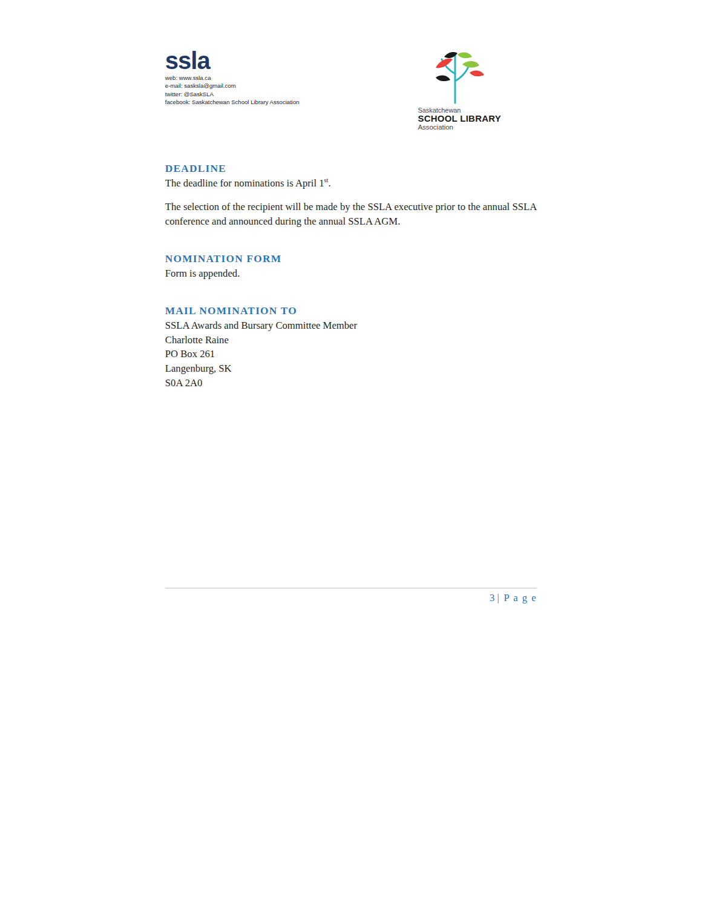ssla
web: www.ssla.ca e-mail: sasksla@gmail.com twitter: @SaskSLA facebook: Saskatchewan School Library Association
Saskatchewan SCHOOL LIBRARY Association
DEADLINE
The deadline for nominations is April 1st.
The selection of the recipient will be made by the SSLA executive prior to the annual SSLA conference and announced during the annual SSLA AGM.
NOMINATION FORM
Form is appended.
MAIL NOMINATION TO
SSLA Awards and Bursary Committee Member Charlotte Raine PO Box 261 Langenburg, SK S0A 2A0
3 | P a g e